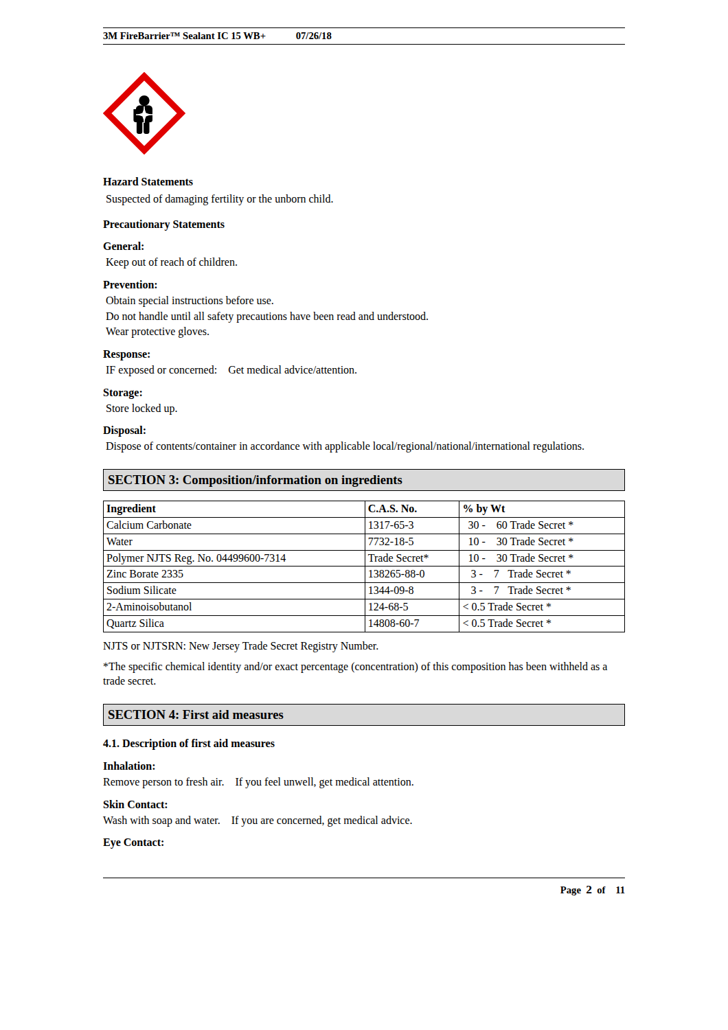3M FireBarrier™ Sealant IC 15 WB+ 07/26/18
GHS08 health hazard pictogram
Hazard Statements
Suspected of damaging fertility or the unborn child.
Precautionary Statements
General:
Keep out of reach of children.
Prevention:
Obtain special instructions before use.
Do not handle until all safety precautions have been read and understood.
Wear protective gloves.
Response:
IF exposed or concerned: Get medical advice/attention.
Storage:
Store locked up.
Disposal:
Dispose of contents/container in accordance with applicable local/regional/national/international regulations.
SECTION 3: Composition/information on ingredients
| Ingredient | C.A.S. No. | % by Wt |
| Calcium Carbonate | 1317-65-3 | 30 - 60 Trade Secret * |
| Water | 7732-18-5 | 10 - 30 Trade Secret * |
| Polymer NJTS Reg. No. 04499600-7314 | Trade Secret* | 10 - 30 Trade Secret * |
| Zinc Borate 2335 | 138265-88-0 | 3 - 7 Trade Secret * |
| Sodium Silicate | 1344-09-8 | 3 - 7 Trade Secret * |
| 2-Aminoisobutanol | 124-68-5 | < 0.5 Trade Secret * |
| Quartz Silica | 14808-60-7 | < 0.5 Trade Secret * |
NJTS or NJTSRN: New Jersey Trade Secret Registry Number.
*The specific chemical identity and/or exact percentage (concentration) of this composition has been withheld as a trade secret.
SECTION 4: First aid measures
4.1. Description of first aid measures
Inhalation:
Remove person to fresh air. If you feel unwell, get medical attention.
Skin Contact:
Wash with soap and water. If you are concerned, get medical advice.
Eye Contact:
Page 2 of 11